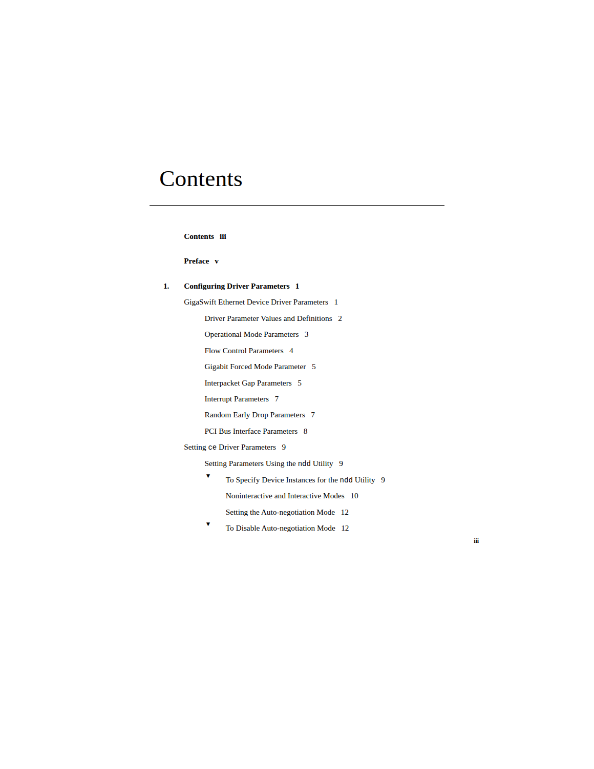Contents
Contents iii
Preface v
1. Configuring Driver Parameters 1
GigaSwift Ethernet Device Driver Parameters 1
Driver Parameter Values and Definitions 2
Operational Mode Parameters 3
Flow Control Parameters 4
Gigabit Forced Mode Parameter 5
Interpacket Gap Parameters 5
Interrupt Parameters 7
Random Early Drop Parameters 7
PCI Bus Interface Parameters 8
Setting ce Driver Parameters 9
Setting Parameters Using the ndd Utility 9
▼To Specify Device Instances for the ndd Utility 9
Noninteractive and Interactive Modes 10
Setting the Auto-negotiation Mode 12
▼To Disable Auto-negotiation Mode 12
iii